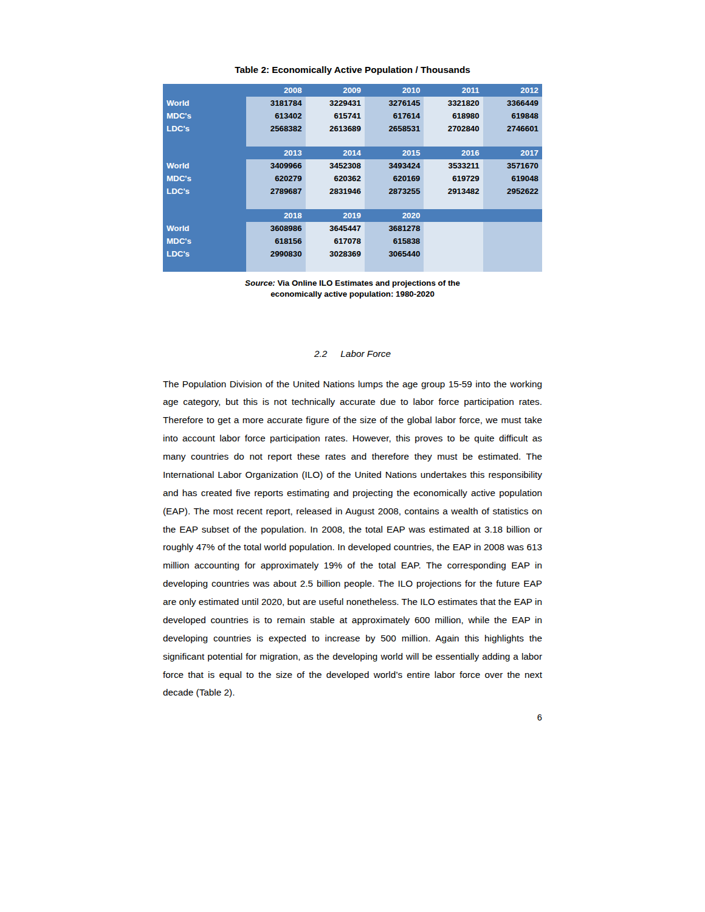Table 2: Economically Active Population / Thousands
| | 2008 | 2009 | 2010 | 2011 | 2012 |
| World | 3181784 | 3229431 | 3276145 | 3321820 | 3366449 |
| MDC's | 613402 | 615741 | 617614 | 618980 | 619848 |
| LDC's | 2568382 | 2613689 | 2658531 | 2702840 | 2746601 |
| | 2013 | 2014 | 2015 | 2016 | 2017 |
| World | 3409966 | 3452308 | 3493424 | 3533211 | 3571670 |
| MDC's | 620279 | 620362 | 620169 | 619729 | 619048 |
| LDC's | 2789687 | 2831946 | 2873255 | 2913482 | 2952622 |
| | 2018 | 2019 | 2020 | | |
| World | 3608986 | 3645447 | 3681278 | | |
| MDC's | 618156 | 617078 | 615838 | | |
| LDC's | 2990830 | 3028369 | 3065440 | | |
Source: Via Online ILO Estimates and projections of the
economically active population: 1980-2020
2.2 Labor Force
The Population Division of the United Nations lumps the age group 15-59 into the working age category, but this is not technically accurate due to labor force participation rates. Therefore to get a more accurate figure of the size of the global labor force, we must take into account labor force participation rates. However, this proves to be quite difficult as many countries do not report these rates and therefore they must be estimated. The International Labor Organization (ILO) of the United Nations undertakes this responsibility and has created five reports estimating and projecting the economically active population (EAP). The most recent report, released in August 2008, contains a wealth of statistics on the EAP subset of the population. In 2008, the total EAP was estimated at 3.18 billion or roughly 47% of the total world population. In developed countries, the EAP in 2008 was 613 million accounting for approximately 19% of the total EAP. The corresponding EAP in developing countries was about 2.5 billion people. The ILO projections for the future EAP are only estimated until 2020, but are useful nonetheless. The ILO estimates that the EAP in developed countries is to remain stable at approximately 600 million, while the EAP in developing countries is expected to increase by 500 million. Again this highlights the significant potential for migration, as the developing world will be essentially adding a labor force that is equal to the size of the developed world’s entire labor force over the next decade (Table 2).
6